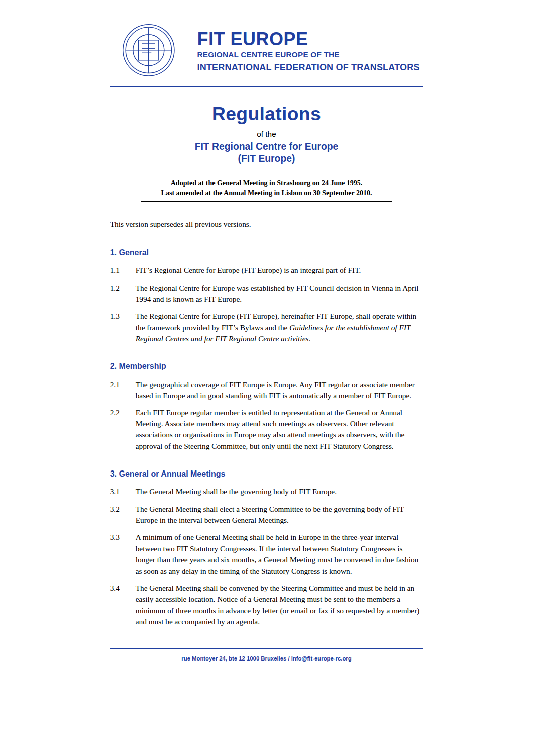FIT EUROPE
REGIONAL CENTRE EUROPE OF THE
INTERNATIONAL FEDERATION OF TRANSLATORS
Regulations
of the
FIT Regional Centre for Europe
(FIT Europe)
Adopted at the General Meeting in Strasbourg on 24 June 1995.
Last amended at the Annual Meeting in Lisbon on 30 September 2010.
This version supersedes all previous versions.
1. General
1.1 FIT’s Regional Centre for Europe (FIT Europe) is an integral part of FIT.
1.2 The Regional Centre for Europe was established by FIT Council decision in Vienna in April 1994 and is known as FIT Europe.
1.3 The Regional Centre for Europe (FIT Europe), hereinafter FIT Europe, shall operate within the framework provided by FIT’s Bylaws and the Guidelines for the establishment of FIT Regional Centres and for FIT Regional Centre activities.
2. Membership
2.1 The geographical coverage of FIT Europe is Europe. Any FIT regular or associate member based in Europe and in good standing with FIT is automatically a member of FIT Europe.
2.2 Each FIT Europe regular member is entitled to representation at the General or Annual Meeting. Associate members may attend such meetings as observers. Other relevant associations or organisations in Europe may also attend meetings as observers, with the approval of the Steering Committee, but only until the next FIT Statutory Congress.
3. General or Annual Meetings
3.1 The General Meeting shall be the governing body of FIT Europe.
3.2 The General Meeting shall elect a Steering Committee to be the governing body of FIT Europe in the interval between General Meetings.
3.3 A minimum of one General Meeting shall be held in Europe in the three-year interval between two FIT Statutory Congresses. If the interval between Statutory Congresses is longer than three years and six months, a General Meeting must be convened in due fashion as soon as any delay in the timing of the Statutory Congress is known.
3.4 The General Meeting shall be convened by the Steering Committee and must be held in an easily accessible location. Notice of a General Meeting must be sent to the members a minimum of three months in advance by letter (or email or fax if so requested by a member) and must be accompanied by an agenda.
rue Montoyer 24, bte 12 1000 Bruxelles / info@fit-europe-rc.org